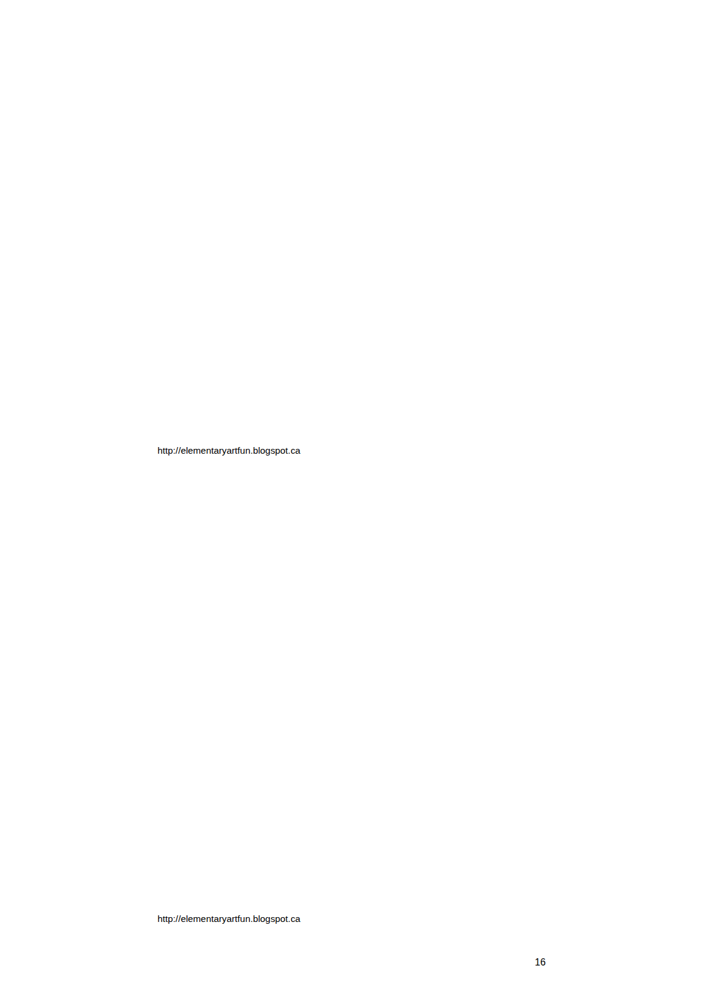http://elementaryartfun.blogspot.ca
http://elementaryartfun.blogspot.ca
16